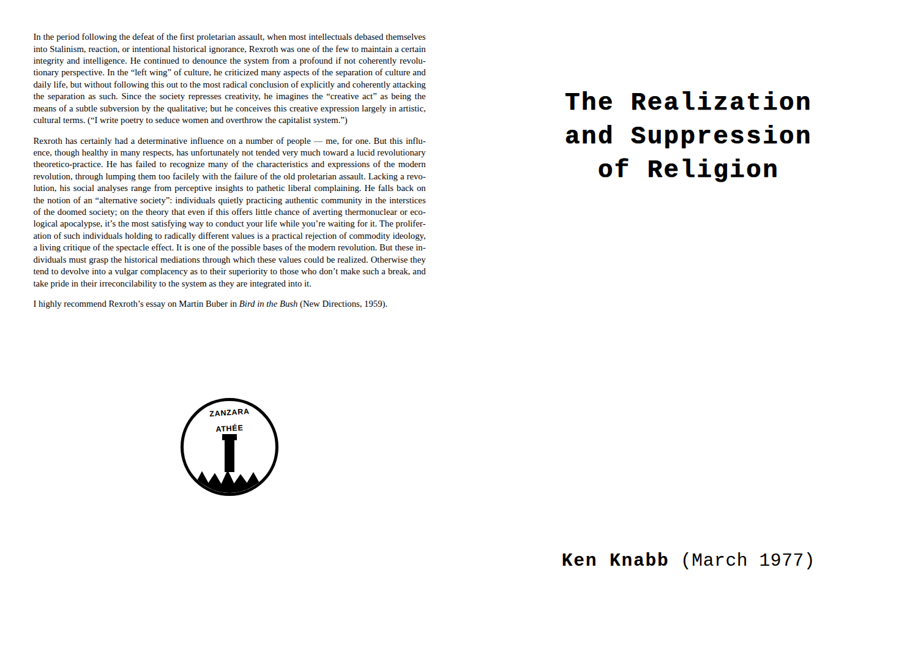In the period following the defeat of the first proletarian assault, when most intellectuals debased themselves into Stalinism, reaction, or intentional historical ignorance, Rexroth was one of the few to maintain a certain integrity and intelligence. He continued to denounce the system from a profound if not coherently revolutionary perspective. In the “left wing” of culture, he criticized many aspects of the separation of culture and daily life, but without following this out to the most radical conclusion of explicitly and coherently attacking the separation as such. Since the society represses creativity, he imagines the “creative act” as being the means of a subtle subversion by the qualitative; but he conceives this creative expression largely in artistic, cultural terms. (“I write poetry to seduce women and overthrow the capitalist system.”)
Rexroth has certainly had a determinative influence on a number of people — me, for one. But this influence, though healthy in many respects, has unfortunately not tended very much toward a lucid revolutionary theoretico-practice. He has failed to recognize many of the characteristics and expressions of the modern revolution, through lumping them too facilely with the failure of the old proletarian assault. Lacking a revolution, his social analyses range from perceptive insights to pathetic liberal complaining. He falls back on the notion of an “alternative society”: individuals quietly practicing authentic community in the interstices of the doomed society; on the theory that even if this offers little chance of averting thermonuclear or ecological apocalypse, it’s the most satisfying way to conduct your life while you’re waiting for it. The proliferation of such individuals holding to radically different values is a practical rejection of commodity ideology, a living critique of the spectacle effect. It is one of the possible bases of the modern revolution. But these individuals must grasp the historical mediations through which these values could be realized. Otherwise they tend to devolve into a vulgar complacency as to their superiority to those who don’t make such a break, and take pride in their irreconcilability to the system as they are integrated into it.
I highly recommend Rexroth’s essay on Martin Buber in Bird in the Bush (New Directions, 1959).
ZANZARA ATHÉE
The Realization and Suppression of Religion
Ken Knabb (March 1977)